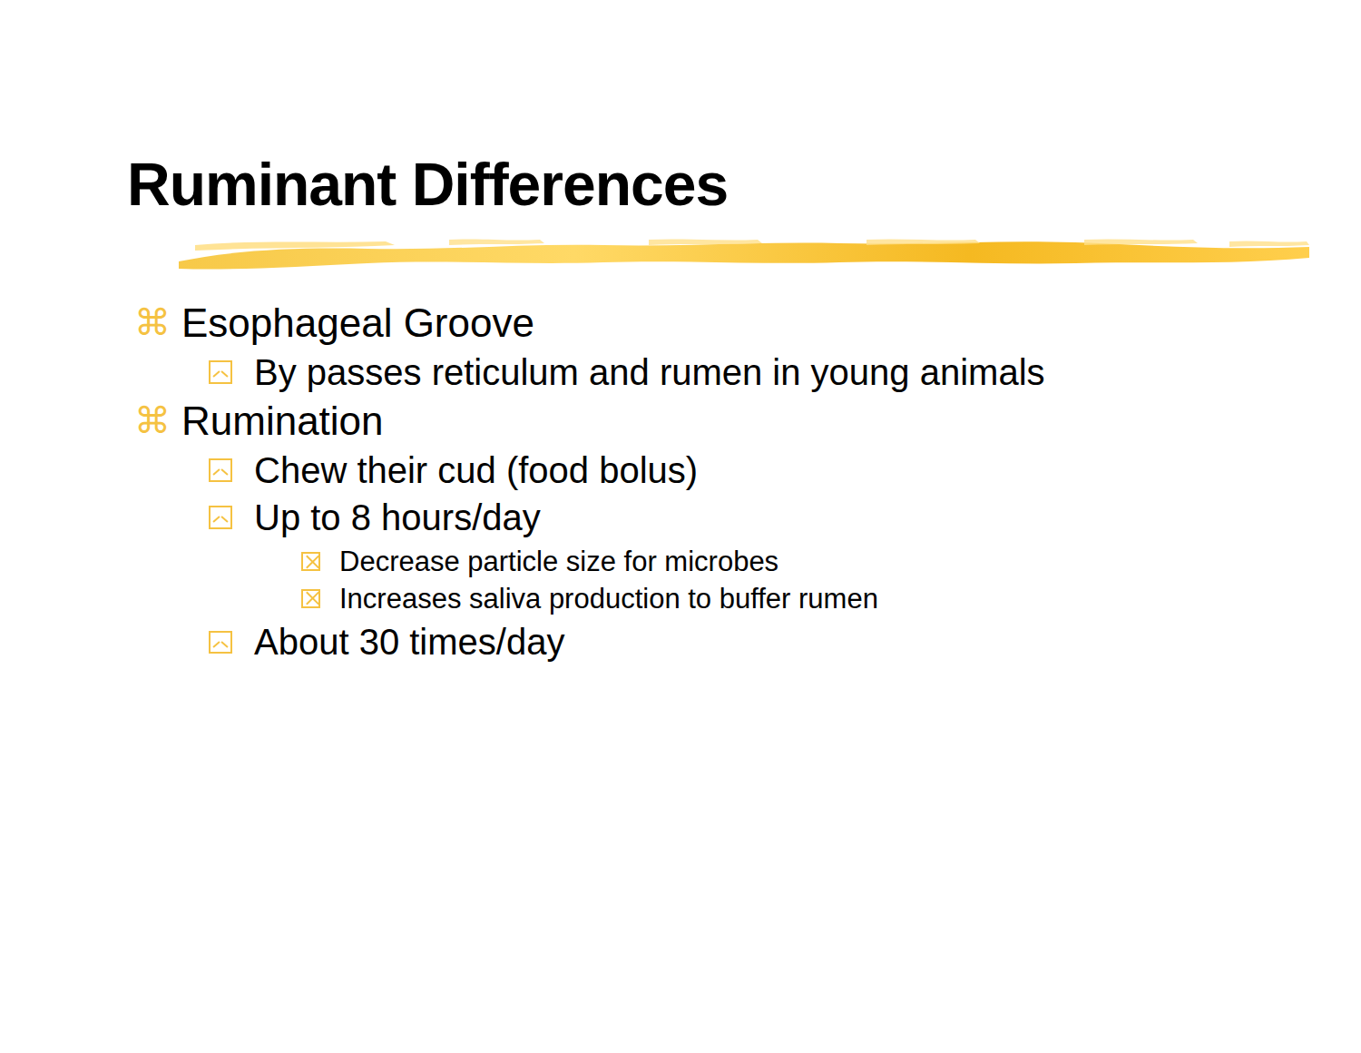Ruminant Differences
⌘Esophageal Groove
By passes reticulum and rumen in young animals
⌘Rumination
Chew their cud (food bolus)
Up to 8 hours/day
Decrease particle size for microbes
Increases saliva production to buffer rumen
About 30 times/day